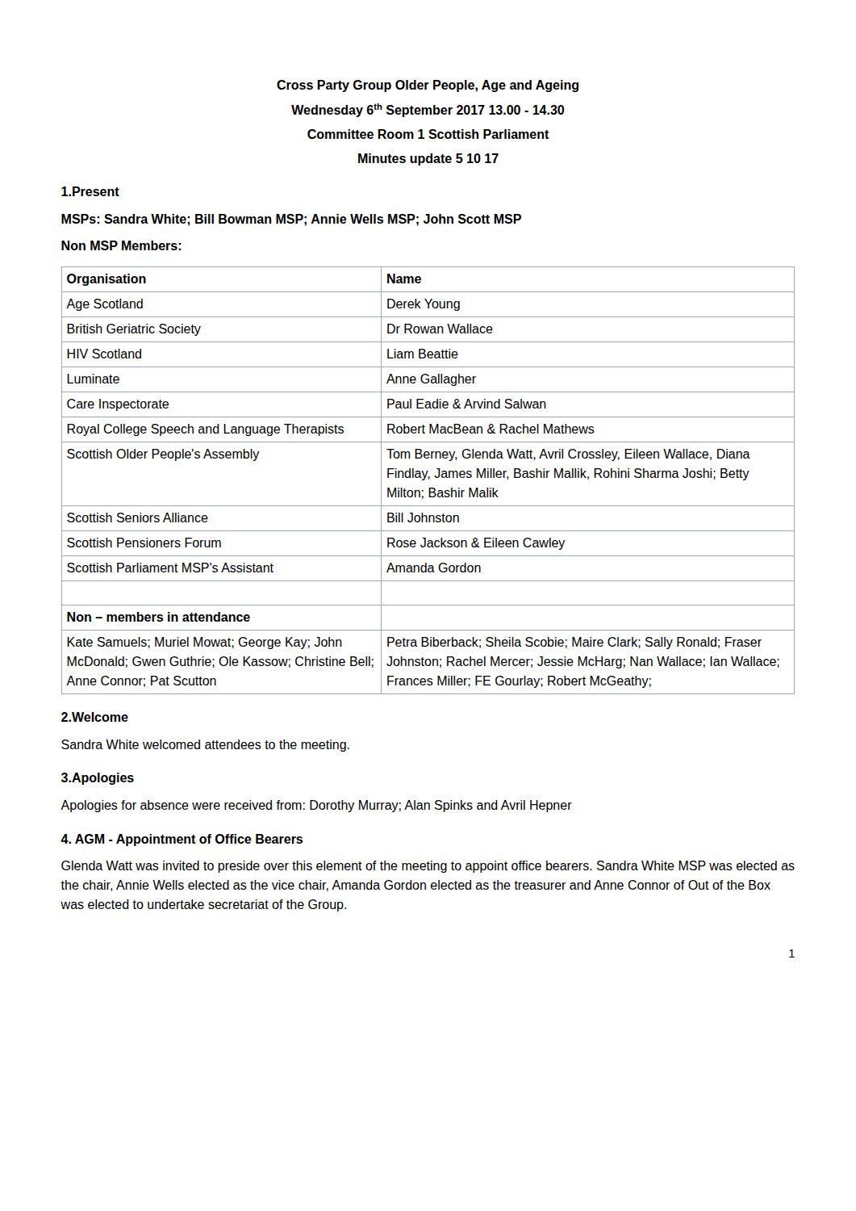Cross Party Group Older People, Age and Ageing
Wednesday 6th September 2017 13.00 - 14.30
Committee Room 1 Scottish Parliament
Minutes update 5 10 17
1.Present
MSPs: Sandra White; Bill Bowman MSP; Annie Wells MSP; John Scott MSP
Non MSP Members:
| Organisation | Name |
| --- | --- |
| Age Scotland | Derek Young |
| British Geriatric Society | Dr Rowan Wallace |
| HIV Scotland | Liam Beattie |
| Luminate | Anne Gallagher |
| Care Inspectorate | Paul Eadie & Arvind Salwan |
| Royal College Speech and Language Therapists | Robert MacBean & Rachel Mathews |
| Scottish Older People's Assembly | Tom Berney, Glenda Watt, Avril Crossley, Eileen Wallace, Diana Findlay, James Miller, Bashir Mallik, Rohini Sharma Joshi; Betty Milton; Bashir Malik |
| Scottish Seniors Alliance | Bill Johnston |
| Scottish Pensioners Forum | Rose Jackson & Eileen Cawley |
| Scottish Parliament MSP's Assistant | Amanda Gordon |
| Non – members in attendance | |
| Kate Samuels; Muriel Mowat; George Kay; John McDonald; Gwen Guthrie; Ole Kassow; Christine Bell; Anne Connor; Pat Scutton | Petra Biberback; Sheila Scobie; Maire Clark; Sally Ronald; Fraser Johnston; Rachel Mercer; Jessie McHarg; Nan Wallace; Ian Wallace; Frances Miller; FE Gourlay; Robert McGeathy; |
2.Welcome
Sandra White welcomed attendees to the meeting.
3.Apologies
Apologies for absence were received from: Dorothy Murray; Alan Spinks and Avril Hepner
4. AGM - Appointment of Office Bearers
Glenda Watt was invited to preside over this element of the meeting to appoint office bearers. Sandra White MSP was elected as the chair, Annie Wells elected as the vice chair, Amanda Gordon elected as the treasurer and Anne Connor of Out of the Box was elected to undertake secretariat of the Group.
1